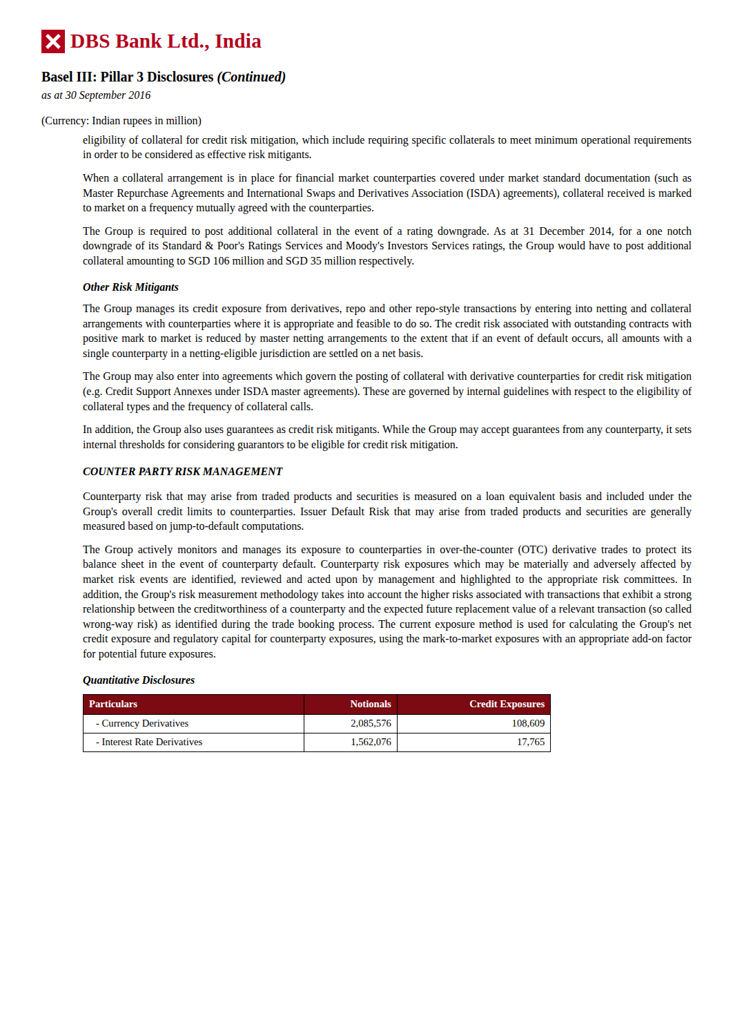DBS Bank Ltd., India
Basel III: Pillar 3 Disclosures (Continued)
as at 30 September 2016
(Currency: Indian rupees in million)
eligibility of collateral for credit risk mitigation, which include requiring specific collaterals to meet minimum operational requirements in order to be considered as effective risk mitigants.
When a collateral arrangement is in place for financial market counterparties covered under market standard documentation (such as Master Repurchase Agreements and International Swaps and Derivatives Association (ISDA) agreements), collateral received is marked to market on a frequency mutually agreed with the counterparties.
The Group is required to post additional collateral in the event of a rating downgrade. As at 31 December 2014, for a one notch downgrade of its Standard & Poor's Ratings Services and Moody's Investors Services ratings, the Group would have to post additional collateral amounting to SGD 106 million and SGD 35 million respectively.
Other Risk Mitigants
The Group manages its credit exposure from derivatives, repo and other repo-style transactions by entering into netting and collateral arrangements with counterparties where it is appropriate and feasible to do so. The credit risk associated with outstanding contracts with positive mark to market is reduced by master netting arrangements to the extent that if an event of default occurs, all amounts with a single counterparty in a netting-eligible jurisdiction are settled on a net basis.
The Group may also enter into agreements which govern the posting of collateral with derivative counterparties for credit risk mitigation (e.g. Credit Support Annexes under ISDA master agreements). These are governed by internal guidelines with respect to the eligibility of collateral types and the frequency of collateral calls.
In addition, the Group also uses guarantees as credit risk mitigants. While the Group may accept guarantees from any counterparty, it sets internal thresholds for considering guarantors to be eligible for credit risk mitigation.
Counter Party Risk Management
Counterparty risk that may arise from traded products and securities is measured on a loan equivalent basis and included under the Group's overall credit limits to counterparties. Issuer Default Risk that may arise from traded products and securities are generally measured based on jump-to-default computations.
The Group actively monitors and manages its exposure to counterparties in over-the-counter (OTC) derivative trades to protect its balance sheet in the event of counterparty default. Counterparty risk exposures which may be materially and adversely affected by market risk events are identified, reviewed and acted upon by management and highlighted to the appropriate risk committees. In addition, the Group's risk measurement methodology takes into account the higher risks associated with transactions that exhibit a strong relationship between the creditworthiness of a counterparty and the expected future replacement value of a relevant transaction (so called wrong-way risk) as identified during the trade booking process. The current exposure method is used for calculating the Group's net credit exposure and regulatory capital for counterparty exposures, using the mark-to-market exposures with an appropriate add-on factor for potential future exposures.
Quantitative Disclosures
| Particulars | Notionals | Credit Exposures |
| --- | --- | --- |
| - Currency Derivatives | 2,085,576 | 108,609 |
| - Interest Rate Derivatives | 1,562,076 | 17,765 |